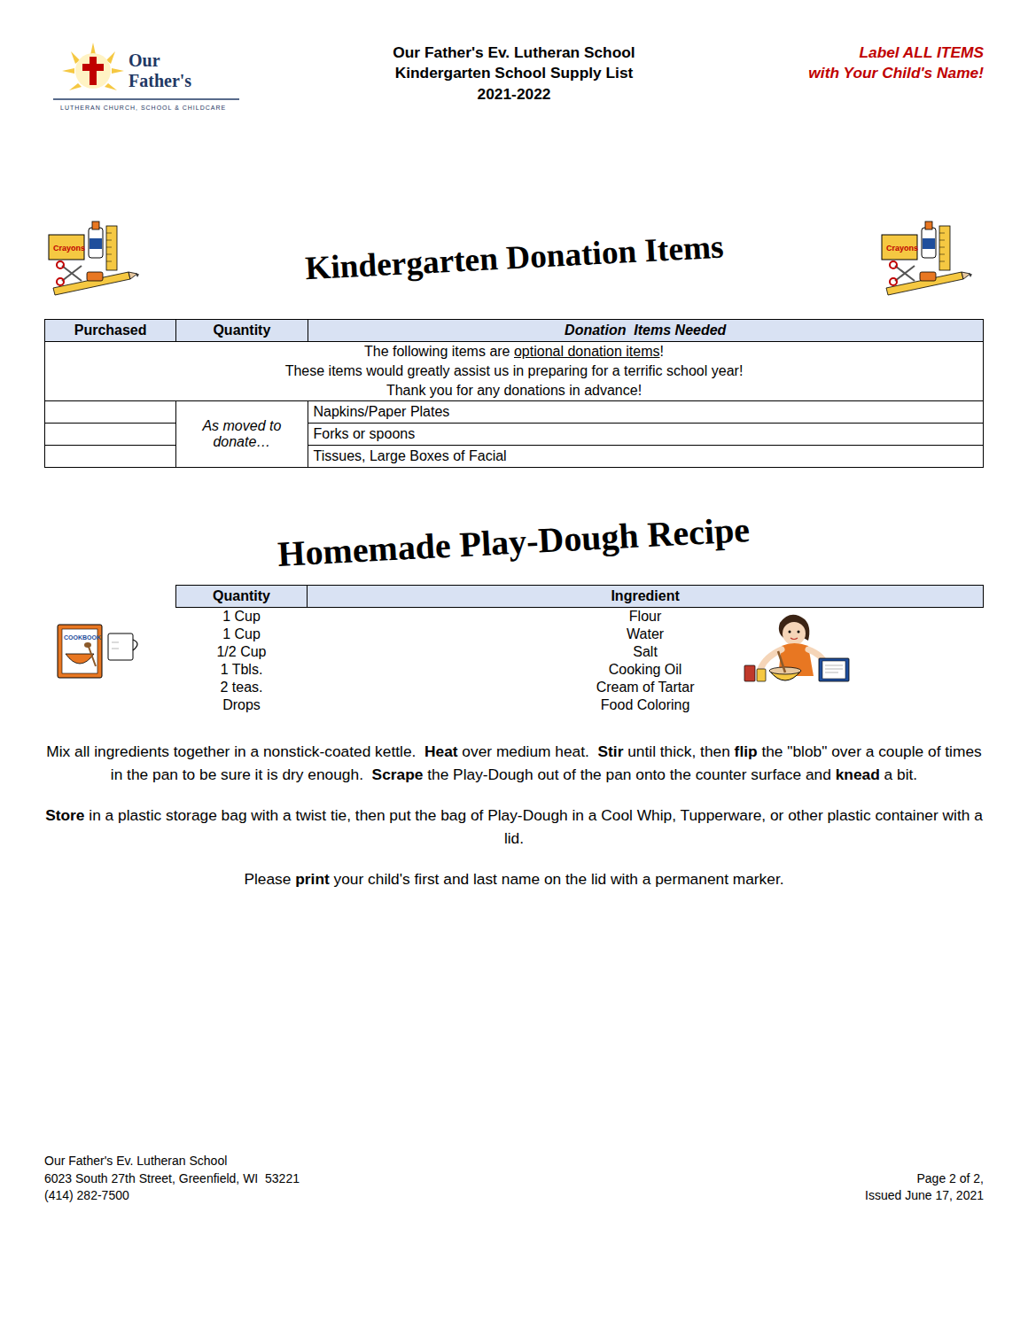Our Father's LUTHERAN CHURCH, SCHOOL & CHILDCARE
Our Father's Ev. Lutheran School
Kindergarten School Supply List
2021-2022
Label ALL ITEMS
with Your Child's Name!
Crayons
Kindergarten Donation Items
Crayons
| Purchased | Quantity | Donation Items Needed |
| --- | --- | --- |
| The following items are optional donation items ! |
| These items would greatly assist us in preparing for a terrific school year! |
| Thank you for any donations in advance! |
| | As moved to donate… | Napkins/Paper Plates |
| | Forks or spoons |
| | Tissues, Large Boxes of Facial |
Homemade Play-Dough Recipe
COOKBOOK
| | Quantity | Ingredient |
| --- | --- | --- |
| | 1 Cup | Flour |
| | 1 Cup | Water |
| | 1/2 Cup | Salt |
| | 1 Tbls. | Cooking Oil |
| | 2 teas. | Cream of Tartar |
| | Drops | Food Coloring |
Mix all ingredients together in a nonstick-coated kettle. Heat over medium heat. Stir until thick, then flip the "blob" over a couple of times in the pan to be sure it is dry enough. Scrape the Play-Dough out of the pan onto the counter surface and knead a bit.
Store in a plastic storage bag with a twist tie, then put the bag of Play-Dough in a Cool Whip, Tupperware, or other plastic container with a lid.
Please print your child's first and last name on the lid with a permanent marker.
Our Father's Ev. Lutheran School
6023 South 27th Street, Greenfield, WI 53221
(414) 282-7500
Page 2 of 2,
Issued June 17, 2021